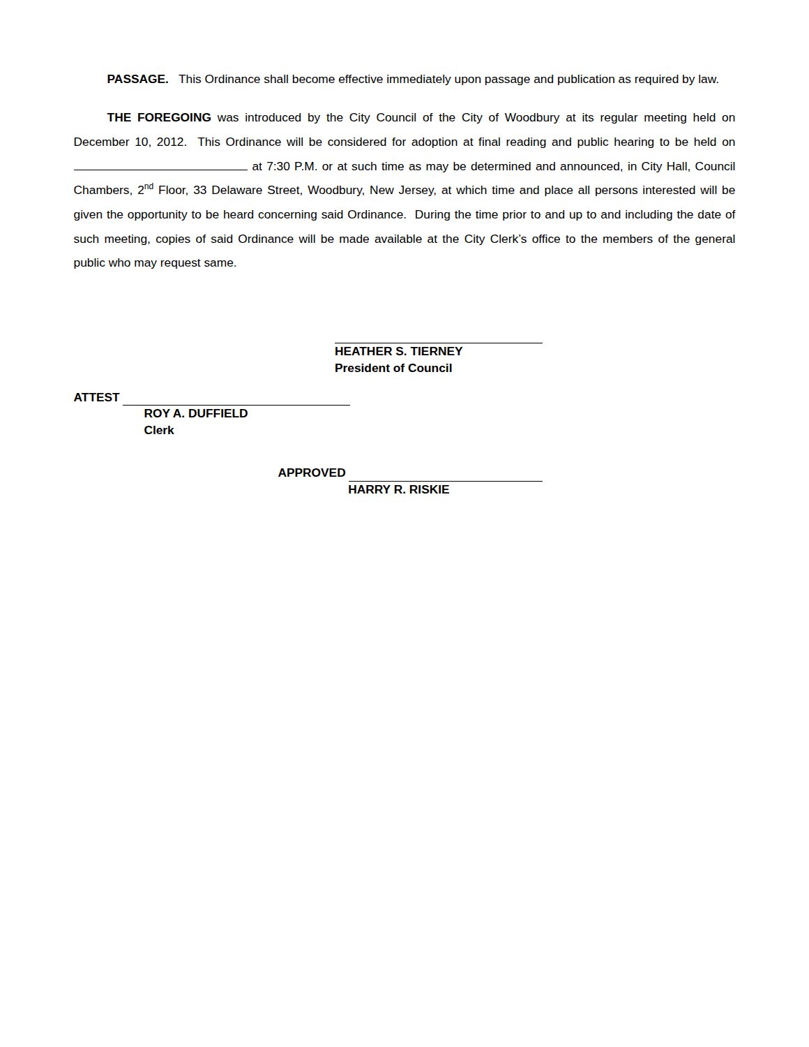PASSAGE. This Ordinance shall become effective immediately upon passage and publication as required by law.
THE FOREGOING was introduced by the City Council of the City of Woodbury at its regular meeting held on December 10, 2012. This Ordinance will be considered for adoption at final reading and public hearing to be held on at 7:30 P.M. or at such time as may be determined and announced, in City Hall, Council Chambers, 2nd Floor, 33 Delaware Street, Woodbury, New Jersey, at which time and place all persons interested will be given the opportunity to be heard concerning said Ordinance. During the time prior to and up to and including the date of such meeting, copies of said Ordinance will be made available at the City Clerk’s office to the members of the general public who may request same.
HEATHER S. TIERNEY President of Council
ATTEST
ROY A. DUFFIELD Clerk
APPROVED
HARRY R. RISKIE